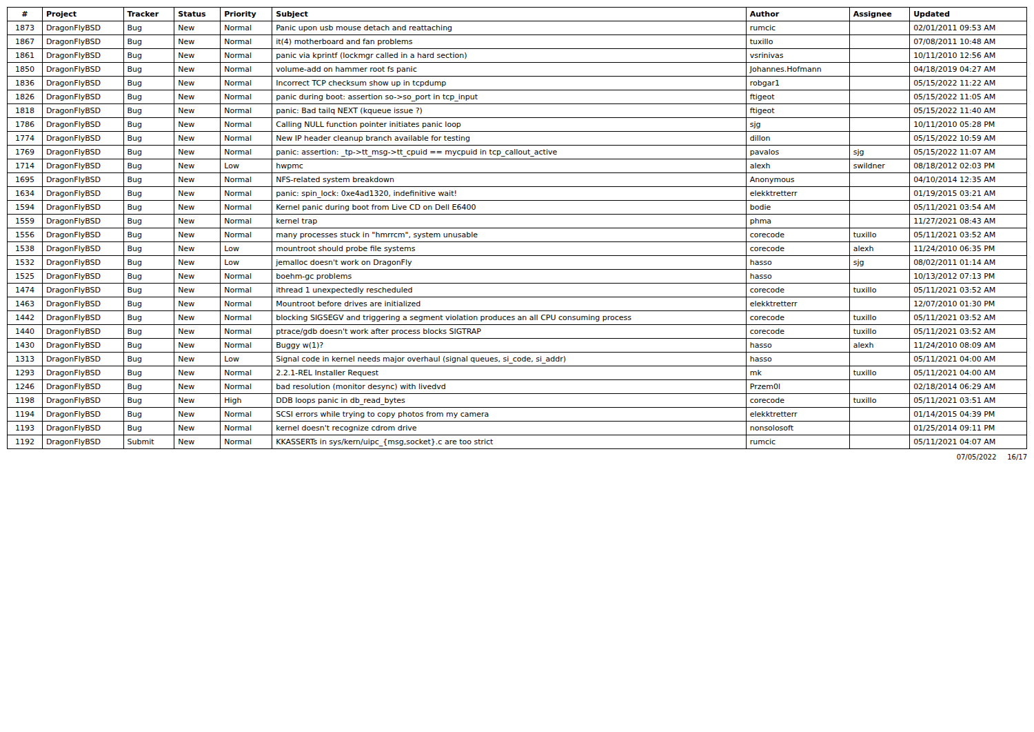| # | Project | Tracker | Status | Priority | Subject | Author | Assignee | Updated |
| --- | --- | --- | --- | --- | --- | --- | --- | --- |
| 1873 | DragonFlyBSD | Bug | New | Normal | Panic upon usb mouse detach and reattaching | rumcic | | 02/01/2011 09:53 AM |
| 1867 | DragonFlyBSD | Bug | New | Normal | it(4) motherboard and fan problems | tuxillo | | 07/08/2011 10:48 AM |
| 1861 | DragonFlyBSD | Bug | New | Normal | panic via kprintf (lockmgr called in a hard section) | vsrinivas | | 10/11/2010 12:56 AM |
| 1850 | DragonFlyBSD | Bug | New | Normal | volume-add on hammer root fs panic | Johannes.Hofmann | | 04/18/2019 04:27 AM |
| 1836 | DragonFlyBSD | Bug | New | Normal | Incorrect TCP checksum show up in tcpdump | robgar1 | | 05/15/2022 11:22 AM |
| 1826 | DragonFlyBSD | Bug | New | Normal | panic during boot: assertion so->so_port in tcp_input | ftigeot | | 05/15/2022 11:05 AM |
| 1818 | DragonFlyBSD | Bug | New | Normal | panic: Bad tailq NEXT (kqueue issue ?) | ftigeot | | 05/15/2022 11:40 AM |
| 1786 | DragonFlyBSD | Bug | New | Normal | Calling NULL function pointer initiates panic loop | sjg | | 10/11/2010 05:28 PM |
| 1774 | DragonFlyBSD | Bug | New | Normal | New IP header cleanup branch available for testing | dillon | | 05/15/2022 10:59 AM |
| 1769 | DragonFlyBSD | Bug | New | Normal | panic: assertion: _tp->tt_msg->tt_cpuid == mycpuid in tcp_callout_active | pavalos | sjg | 05/15/2022 11:07 AM |
| 1714 | DragonFlyBSD | Bug | New | Low | hwpmc | alexh | swildner | 08/18/2012 02:03 PM |
| 1695 | DragonFlyBSD | Bug | New | Normal | NFS-related system breakdown | Anonymous | | 04/10/2014 12:35 AM |
| 1634 | DragonFlyBSD | Bug | New | Normal | panic: spin_lock: 0xe4ad1320, indefinitive wait! | elekktretterr | | 01/19/2015 03:21 AM |
| 1594 | DragonFlyBSD | Bug | New | Normal | Kernel panic during boot from Live CD on Dell E6400 | bodie | | 05/11/2021 03:54 AM |
| 1559 | DragonFlyBSD | Bug | New | Normal | kernel trap | phma | | 11/27/2021 08:43 AM |
| 1556 | DragonFlyBSD | Bug | New | Normal | many processes stuck in "hmrrcm", system unusable | corecode | tuxillo | 05/11/2021 03:52 AM |
| 1538 | DragonFlyBSD | Bug | New | Low | mountroot should probe file systems | corecode | alexh | 11/24/2010 06:35 PM |
| 1532 | DragonFlyBSD | Bug | New | Low | jemalloc doesn't work on DragonFly | hasso | sjg | 08/02/2011 01:14 AM |
| 1525 | DragonFlyBSD | Bug | New | Normal | boehm-gc problems | hasso | | 10/13/2012 07:13 PM |
| 1474 | DragonFlyBSD | Bug | New | Normal | ithread 1 unexpectedly rescheduled | corecode | tuxillo | 05/11/2021 03:52 AM |
| 1463 | DragonFlyBSD | Bug | New | Normal | Mountroot before drives are initialized | elekktretterr | | 12/07/2010 01:30 PM |
| 1442 | DragonFlyBSD | Bug | New | Normal | blocking SIGSEGV and triggering a segment violation produces an all CPU consuming process | corecode | tuxillo | 05/11/2021 03:52 AM |
| 1440 | DragonFlyBSD | Bug | New | Normal | ptrace/gdb doesn't work after process blocks SIGTRAP | corecode | tuxillo | 05/11/2021 03:52 AM |
| 1430 | DragonFlyBSD | Bug | New | Normal | Buggy w(1)? | hasso | alexh | 11/24/2010 08:09 AM |
| 1313 | DragonFlyBSD | Bug | New | Low | Signal code in kernel needs major overhaul (signal queues, si_code, si_addr) | hasso | | 05/11/2021 04:00 AM |
| 1293 | DragonFlyBSD | Bug | New | Normal | 2.2.1-REL Installer Request | mk | tuxillo | 05/11/2021 04:00 AM |
| 1246 | DragonFlyBSD | Bug | New | Normal | bad resolution (monitor desync) with livedvd | Przem0l | | 02/18/2014 06:29 AM |
| 1198 | DragonFlyBSD | Bug | New | High | DDB loops panic in db_read_bytes | corecode | tuxillo | 05/11/2021 03:51 AM |
| 1194 | DragonFlyBSD | Bug | New | Normal | SCSI errors while trying to copy photos from my camera | elekktretterr | | 01/14/2015 04:39 PM |
| 1193 | DragonFlyBSD | Bug | New | Normal | kernel doesn't recognize cdrom drive | nonsolosoft | | 01/25/2014 09:11 PM |
| 1192 | DragonFlyBSD | Submit | New | Normal | KKASSERTs in sys/kern/uipc_{msg,socket}.c are too strict | rumcic | | 05/11/2021 04:07 AM |
07/05/2022 16/17